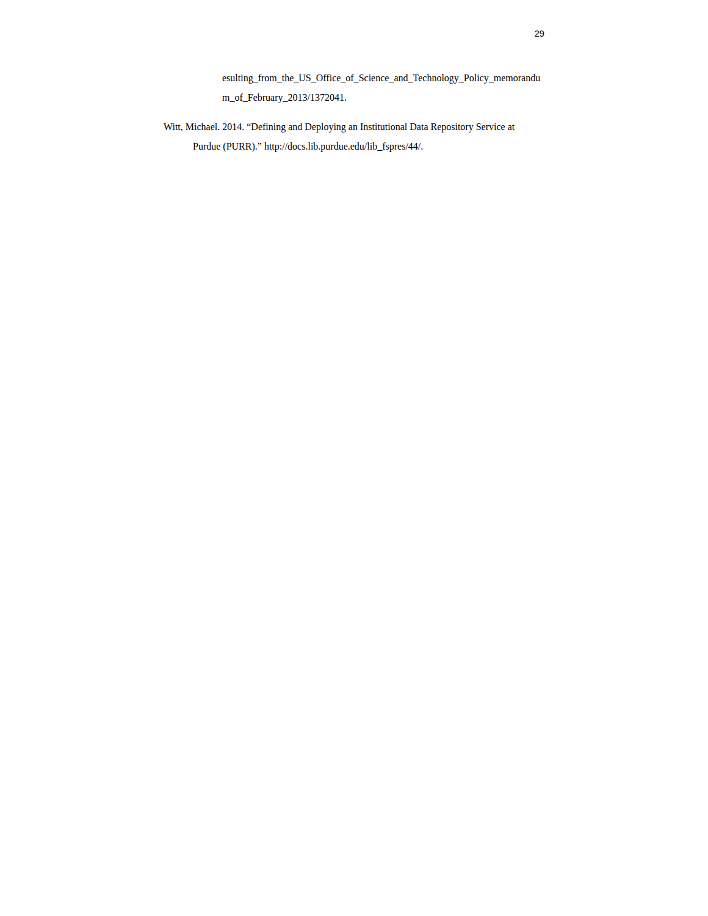29
esulting_from_the_US_Office_of_Science_and_Technology_Policy_memorandum_of_February_2013/1372041.
Witt, Michael. 2014. “Defining and Deploying an Institutional Data Repository Service at Purdue (PURR).” http://docs.lib.purdue.edu/lib_fspres/44/.